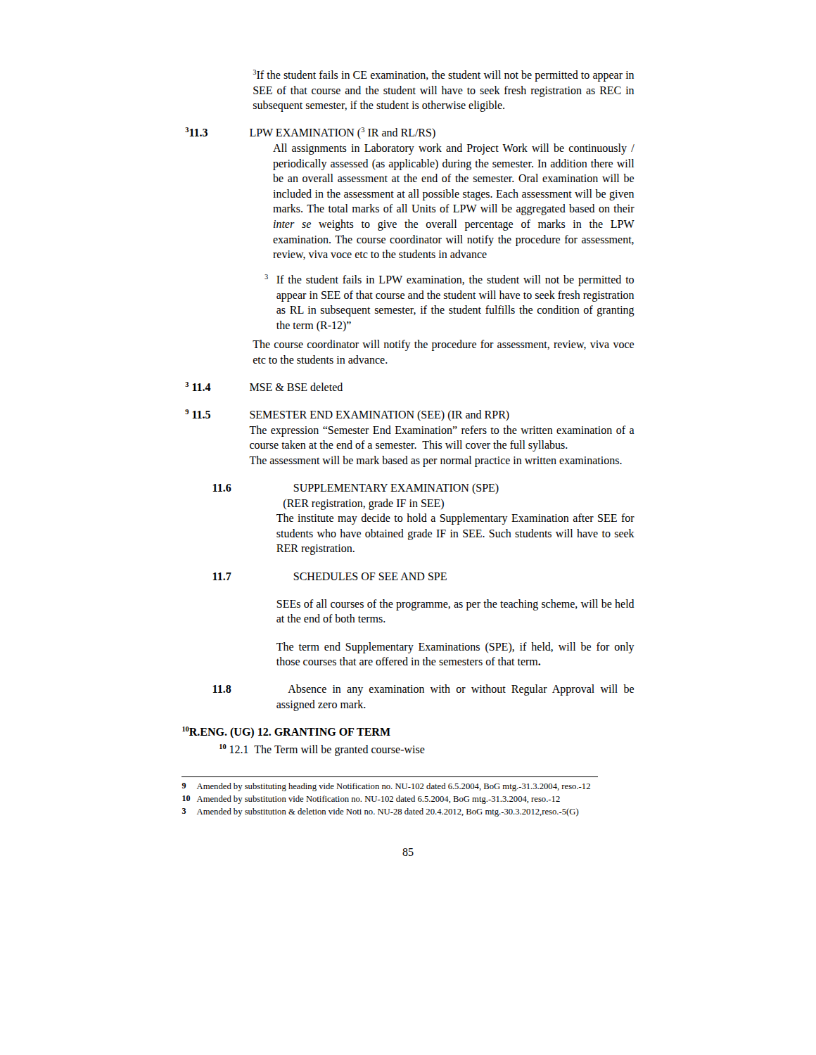3If the student fails in CE examination, the student will not be permitted to appear in SEE of that course and the student will have to seek fresh registration as REC in subsequent semester, if the student is otherwise eligible.
311.3
LPW EXAMINATION (3 IR and RL/RS)
All assignments in Laboratory work and Project Work will be continuously / periodically assessed (as applicable) during the semester. In addition there will be an overall assessment at the end of the semester. Oral examination will be included in the assessment at all possible stages. Each assessment will be given marks. The total marks of all Units of LPW will be aggregated based on their inter se weights to give the overall percentage of marks in the LPW examination. The course coordinator will notify the procedure for assessment, review, viva voce etc to the students in advance
3
If the student fails in LPW examination, the student will not be permitted to appear in SEE of that course and the student will have to seek fresh registration as RL in subsequent semester, if the student fulfills the condition of granting the term (R-12)”
The course coordinator will notify the procedure for assessment, review, viva voce etc to the students in advance.
3 11.4
MSE & BSE deleted
9 11.5
SEMESTER END EXAMINATION (SEE) (IR and RPR)
The expression “Semester End Examination” refers to the written examination of a course taken at the end of a semester. This will cover the full syllabus.
The assessment will be mark based as per normal practice in written examinations.
11.6
SUPPLEMENTARY EXAMINATION (SPE)
(RER registration, grade IF in SEE)
The institute may decide to hold a Supplementary Examination after SEE for students who have obtained grade IF in SEE. Such students will have to seek RER registration.
11.7
SCHEDULES OF SEE AND SPE
SEEs of all courses of the programme, as per the teaching scheme, will be held at the end of both terms.
The term end Supplementary Examinations (SPE), if held, will be for only those courses that are offered in the semesters of that term.
11.8
Absence in any examination with or without Regular Approval will be assigned zero mark.
10R.ENG. (UG) 12. GRANTING OF TERM
10 12.1 The Term will be granted course-wise
9
Amended by substituting heading vide Notification no. NU-102 dated 6.5.2004, BoG mtg.-31.3.2004, reso.-12
10
Amended by substitution vide Notification no. NU-102 dated 6.5.2004, BoG mtg.-31.3.2004, reso.-12
3
Amended by substitution & deletion vide Noti no. NU-28 dated 20.4.2012, BoG mtg.-30.3.2012,reso.-5(G)
85